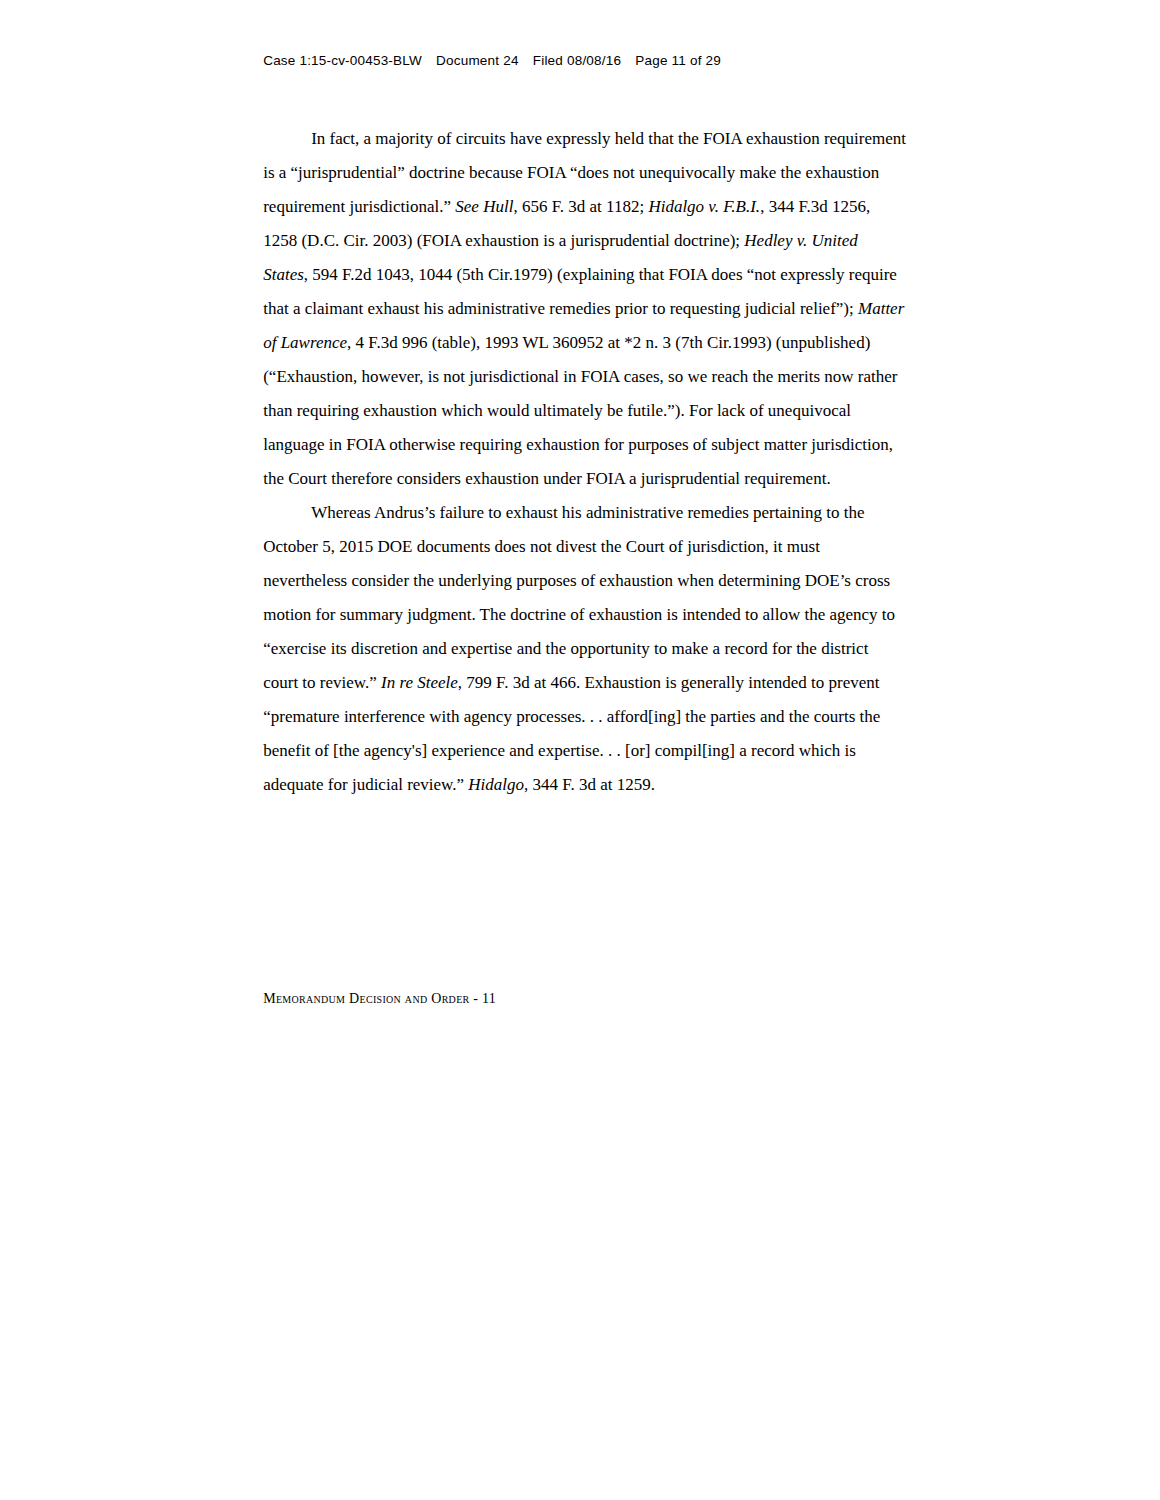Case 1:15-cv-00453-BLW Document 24 Filed 08/08/16 Page 11 of 29
In fact, a majority of circuits have expressly held that the FOIA exhaustion requirement is a “jurisprudential” doctrine because FOIA “does not unequivocally make the exhaustion requirement jurisdictional.” See Hull, 656 F. 3d at 1182; Hidalgo v. F.B.I., 344 F.3d 1256, 1258 (D.C. Cir. 2003) (FOIA exhaustion is a jurisprudential doctrine); Hedley v. United States, 594 F.2d 1043, 1044 (5th Cir.1979) (explaining that FOIA does “not expressly require that a claimant exhaust his administrative remedies prior to requesting judicial relief”); Matter of Lawrence, 4 F.3d 996 (table), 1993 WL 360952 at *2 n. 3 (7th Cir.1993) (unpublished) (“Exhaustion, however, is not jurisdictional in FOIA cases, so we reach the merits now rather than requiring exhaustion which would ultimately be futile.”). For lack of unequivocal language in FOIA otherwise requiring exhaustion for purposes of subject matter jurisdiction, the Court therefore considers exhaustion under FOIA a jurisprudential requirement.
Whereas Andrus’s failure to exhaust his administrative remedies pertaining to the October 5, 2015 DOE documents does not divest the Court of jurisdiction, it must nevertheless consider the underlying purposes of exhaustion when determining DOE’s cross motion for summary judgment. The doctrine of exhaustion is intended to allow the agency to “exercise its discretion and expertise and the opportunity to make a record for the district court to review.” In re Steele, 799 F. 3d at 466. Exhaustion is generally intended to prevent “premature interference with agency processes. . . afford[ing] the parties and the courts the benefit of [the agency's] experience and expertise. . . [or] compil[ing] a record which is adequate for judicial review.” Hidalgo, 344 F. 3d at 1259.
Memorandum Decision and Order - 11